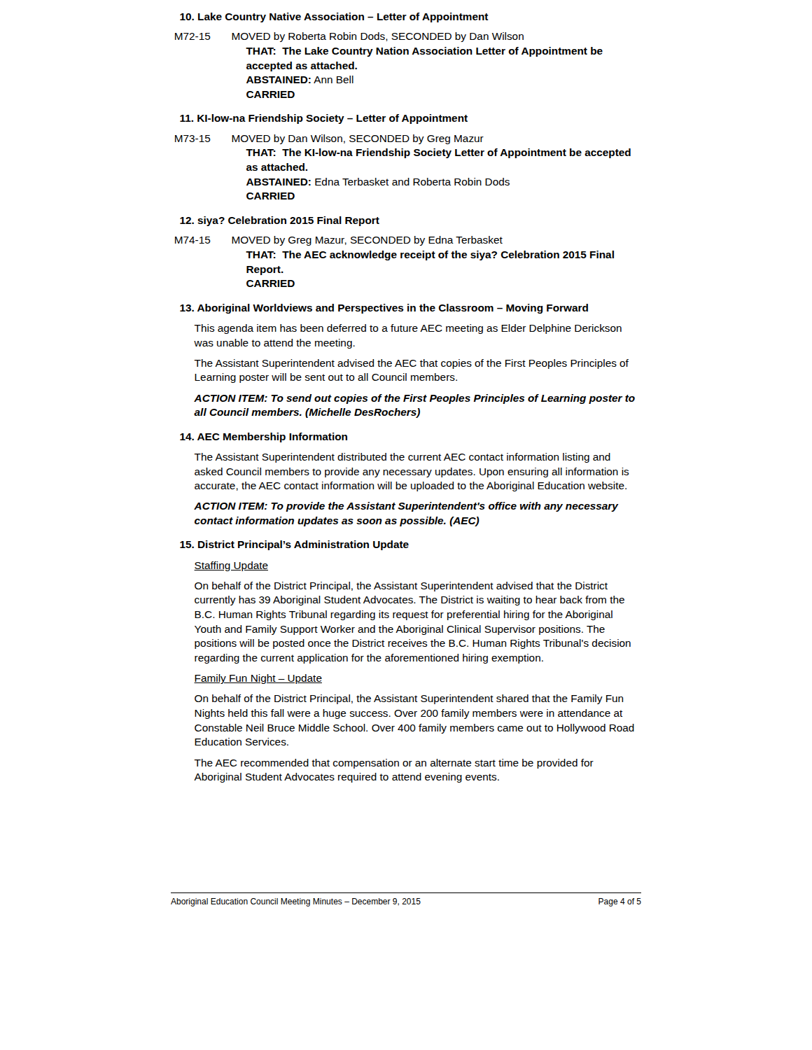10. Lake Country Native Association – Letter of Appointment
M72-15
MOVED by Roberta Robin Dods, SECONDED by Dan Wilson
THAT: The Lake Country Nation Association Letter of Appointment be accepted as attached.
ABSTAINED: Ann Bell
CARRIED
11. KI-low-na Friendship Society – Letter of Appointment
M73-15
MOVED by Dan Wilson, SECONDED by Greg Mazur
THAT: The KI-low-na Friendship Society Letter of Appointment be accepted as attached.
ABSTAINED: Edna Terbasket and Roberta Robin Dods
CARRIED
12. siya? Celebration 2015 Final Report
M74-15
MOVED by Greg Mazur, SECONDED by Edna Terbasket
THAT: The AEC acknowledge receipt of the siya? Celebration 2015 Final Report.
CARRIED
13. Aboriginal Worldviews and Perspectives in the Classroom – Moving Forward
This agenda item has been deferred to a future AEC meeting as Elder Delphine Derickson was unable to attend the meeting.
The Assistant Superintendent advised the AEC that copies of the First Peoples Principles of Learning poster will be sent out to all Council members.
ACTION ITEM: To send out copies of the First Peoples Principles of Learning poster to all Council members. (Michelle DesRochers)
14. AEC Membership Information
The Assistant Superintendent distributed the current AEC contact information listing and asked Council members to provide any necessary updates. Upon ensuring all information is accurate, the AEC contact information will be uploaded to the Aboriginal Education website.
ACTION ITEM: To provide the Assistant Superintendent's office with any necessary contact information updates as soon as possible. (AEC)
15. District Principal’s Administration Update
Staffing Update
On behalf of the District Principal, the Assistant Superintendent advised that the District currently has 39 Aboriginal Student Advocates. The District is waiting to hear back from the B.C. Human Rights Tribunal regarding its request for preferential hiring for the Aboriginal Youth and Family Support Worker and the Aboriginal Clinical Supervisor positions. The positions will be posted once the District receives the B.C. Human Rights Tribunal's decision regarding the current application for the aforementioned hiring exemption.
Family Fun Night – Update
On behalf of the District Principal, the Assistant Superintendent shared that the Family Fun Nights held this fall were a huge success. Over 200 family members were in attendance at Constable Neil Bruce Middle School. Over 400 family members came out to Hollywood Road Education Services.
The AEC recommended that compensation or an alternate start time be provided for Aboriginal Student Advocates required to attend evening events.
Aboriginal Education Council Meeting Minutes – December 9, 2015 Page 4 of 5